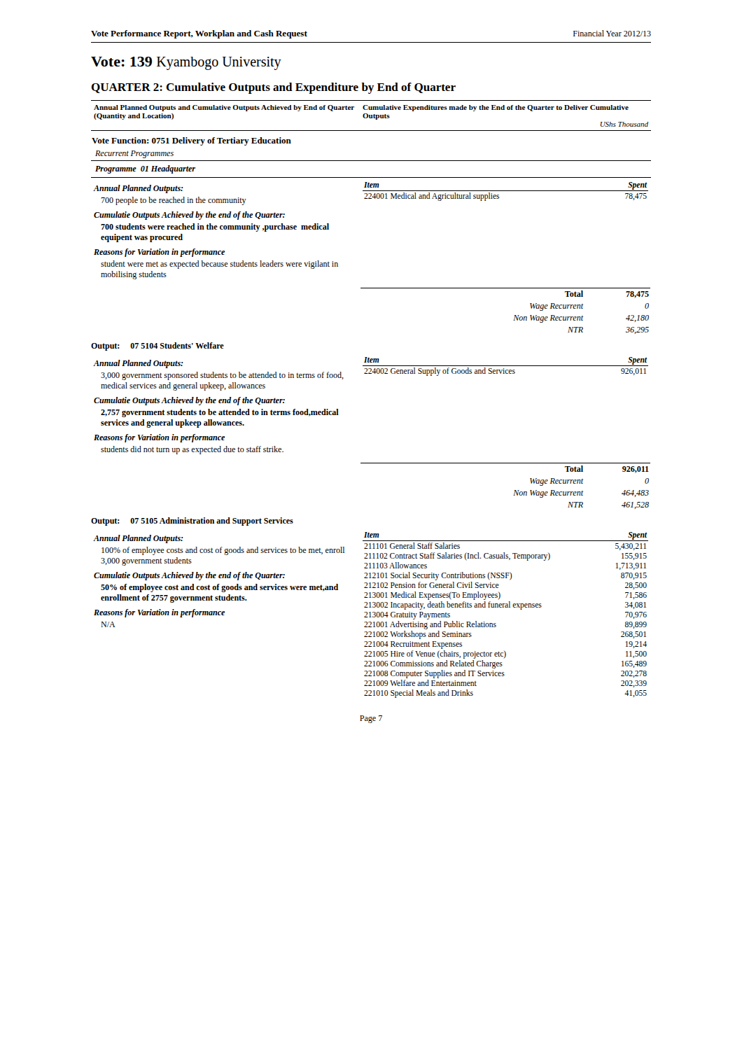Vote Performance Report, Workplan and Cash Request
Financial Year 2012/13
Vote: 139 Kyambogo University
QUARTER 2: Cumulative Outputs and Expenditure by End of Quarter
| Annual Planned Outputs and Cumulative Outputs Achieved by End of Quarter (Quantity and Location) | Cumulative Expenditures made by the End of the Quarter to Deliver Cumulative Outputs UShs Thousand |
| --- | --- |
| Vote Function: 0751 Delivery of Tertiary Education |
| Recurrent Programmes |
| Programme 01 Headquarter |
| Annual Planned Outputs: 700 people to be reached in the community Cumulatie Outputs Achieved by the end of the Quarter: 700 students were reached in the community ,purchase medical equipent was procured Reasons for Variation in performance student were met as expected because students leaders were vigilant in mobilising students | / Item / Spent / / --- / --- / / 224001 Medical and Agricultural supplies / 78,475 / |
| | / Total / 78,475 / / Wage Recurrent / 0 / / Non Wage Recurrent / 42,180 / / NTR / 36,295 / |
| Output: 07 5104 Students' Welfare |
| Annual Planned Outputs: 3,000 government sponsored students to be attended to in terms of food, medical services and general upkeep, allowances Cumulatie Outputs Achieved by the end of the Quarter: 2,757 government students to be attended to in terms food,medical services and general upkeep allowances. Reasons for Variation in performance students did not turn up as expected due to staff strike. | / Item / Spent / / --- / --- / / 224002 General Supply of Goods and Services / 926,011 / |
| | / Total / 926,011 / / Wage Recurrent / 0 / / Non Wage Recurrent / 464,483 / / NTR / 461,528 / |
| Output: 07 5105 Administration and Support Services |
| Annual Planned Outputs: 100% of employee costs and cost of goods and services to be met, enroll 3,000 government students Cumulatie Outputs Achieved by the end of the Quarter: 50% of employee cost and cost of goods and services were met,and enrollment of 2757 government students. Reasons for Variation in performance N/A | / Item / Spent / / --- / --- / / 211101 General Staff Salaries / 5,430,211 / / 211102 Contract Staff Salaries (Incl. Casuals, Temporary) / 155,915 / / 211103 Allowances / 1,713,911 / / 212101 Social Security Contributions (NSSF) / 870,915 / / 212102 Pension for General Civil Service / 28,500 / / 213001 Medical Expenses(To Employees) / 71,586 / / 213002 Incapacity, death benefits and funeral expenses / 34,081 / / 213004 Gratuity Payments / 70,976 / / 221001 Advertising and Public Relations / 89,899 / / 221002 Workshops and Seminars / 268,501 / / 221004 Recruitment Expenses / 19,214 / / 221005 Hire of Venue (chairs, projector etc) / 11,500 / / 221006 Commissions and Related Charges / 165,489 / / 221008 Computer Supplies and IT Services / 202,278 / / 221009 Welfare and Entertainment / 202,339 / / 221010 Special Meals and Drinks / 41,055 / |
Page 7